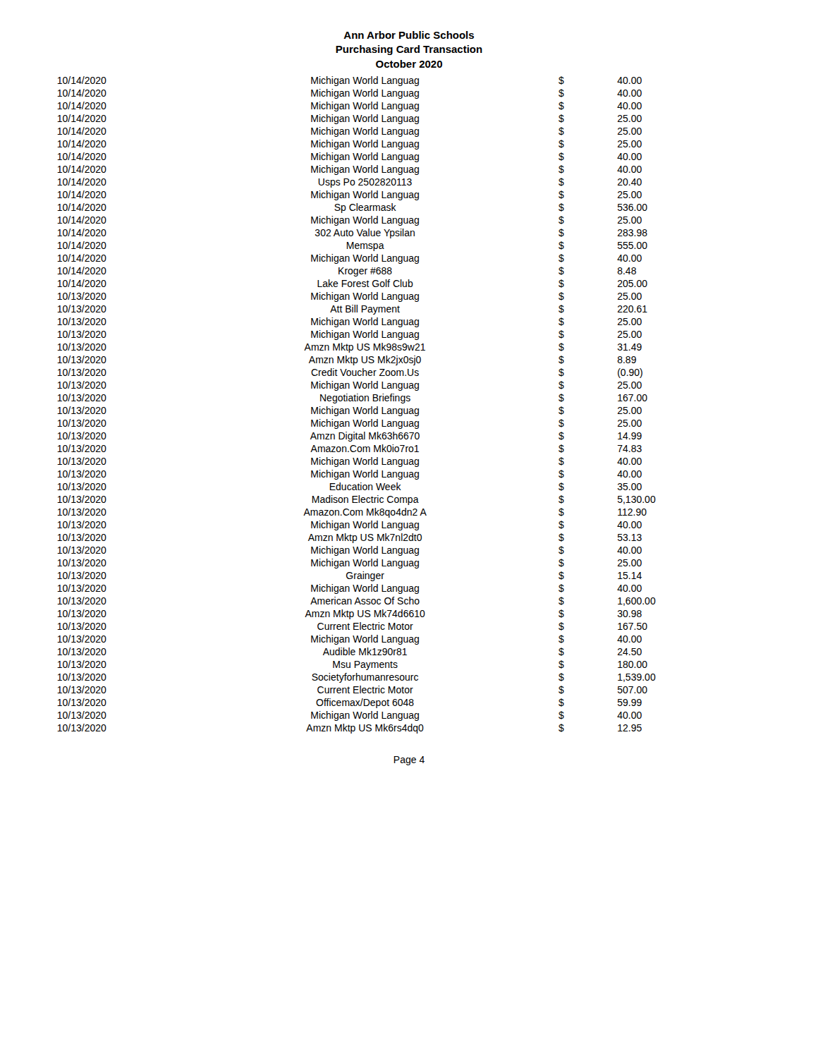Ann Arbor Public Schools
Purchasing Card Transaction
October 2020
| 10/14/2020 | Michigan World Languag | $ | 40.00 |
| 10/14/2020 | Michigan World Languag | $ | 40.00 |
| 10/14/2020 | Michigan World Languag | $ | 40.00 |
| 10/14/2020 | Michigan World Languag | $ | 25.00 |
| 10/14/2020 | Michigan World Languag | $ | 25.00 |
| 10/14/2020 | Michigan World Languag | $ | 25.00 |
| 10/14/2020 | Michigan World Languag | $ | 40.00 |
| 10/14/2020 | Michigan World Languag | $ | 40.00 |
| 10/14/2020 | Usps Po 2502820113 | $ | 20.40 |
| 10/14/2020 | Michigan World Languag | $ | 25.00 |
| 10/14/2020 | Sp Clearmask | $ | 536.00 |
| 10/14/2020 | Michigan World Languag | $ | 25.00 |
| 10/14/2020 | 302 Auto Value Ypsilan | $ | 283.98 |
| 10/14/2020 | Memspa | $ | 555.00 |
| 10/14/2020 | Michigan World Languag | $ | 40.00 |
| 10/14/2020 | Kroger #688 | $ | 8.48 |
| 10/14/2020 | Lake Forest Golf Club | $ | 205.00 |
| 10/13/2020 | Michigan World Languag | $ | 25.00 |
| 10/13/2020 | Att Bill Payment | $ | 220.61 |
| 10/13/2020 | Michigan World Languag | $ | 25.00 |
| 10/13/2020 | Michigan World Languag | $ | 25.00 |
| 10/13/2020 | Amzn Mktp US Mk98s9w21 | $ | 31.49 |
| 10/13/2020 | Amzn Mktp US Mk2jx0sj0 | $ | 8.89 |
| 10/13/2020 | Credit Voucher Zoom.Us | $ | (0.90) |
| 10/13/2020 | Michigan World Languag | $ | 25.00 |
| 10/13/2020 | Negotiation Briefings | $ | 167.00 |
| 10/13/2020 | Michigan World Languag | $ | 25.00 |
| 10/13/2020 | Michigan World Languag | $ | 25.00 |
| 10/13/2020 | Amzn Digital Mk63h6670 | $ | 14.99 |
| 10/13/2020 | Amazon.Com Mk0io7ro1 | $ | 74.83 |
| 10/13/2020 | Michigan World Languag | $ | 40.00 |
| 10/13/2020 | Michigan World Languag | $ | 40.00 |
| 10/13/2020 | Education Week | $ | 35.00 |
| 10/13/2020 | Madison Electric Compa | $ | 5,130.00 |
| 10/13/2020 | Amazon.Com Mk8qo4dn2 A | $ | 112.90 |
| 10/13/2020 | Michigan World Languag | $ | 40.00 |
| 10/13/2020 | Amzn Mktp US Mk7nl2dt0 | $ | 53.13 |
| 10/13/2020 | Michigan World Languag | $ | 40.00 |
| 10/13/2020 | Michigan World Languag | $ | 25.00 |
| 10/13/2020 | Grainger | $ | 15.14 |
| 10/13/2020 | Michigan World Languag | $ | 40.00 |
| 10/13/2020 | American Assoc Of Scho | $ | 1,600.00 |
| 10/13/2020 | Amzn Mktp US Mk74d6610 | $ | 30.98 |
| 10/13/2020 | Current Electric Motor | $ | 167.50 |
| 10/13/2020 | Michigan World Languag | $ | 40.00 |
| 10/13/2020 | Audible Mk1z90r81 | $ | 24.50 |
| 10/13/2020 | Msu Payments | $ | 180.00 |
| 10/13/2020 | Societyforhumanresourc | $ | 1,539.00 |
| 10/13/2020 | Current Electric Motor | $ | 507.00 |
| 10/13/2020 | Officemax/Depot 6048 | $ | 59.99 |
| 10/13/2020 | Michigan World Languag | $ | 40.00 |
| 10/13/2020 | Amzn Mktp US Mk6rs4dq0 | $ | 12.95 |
Page 4